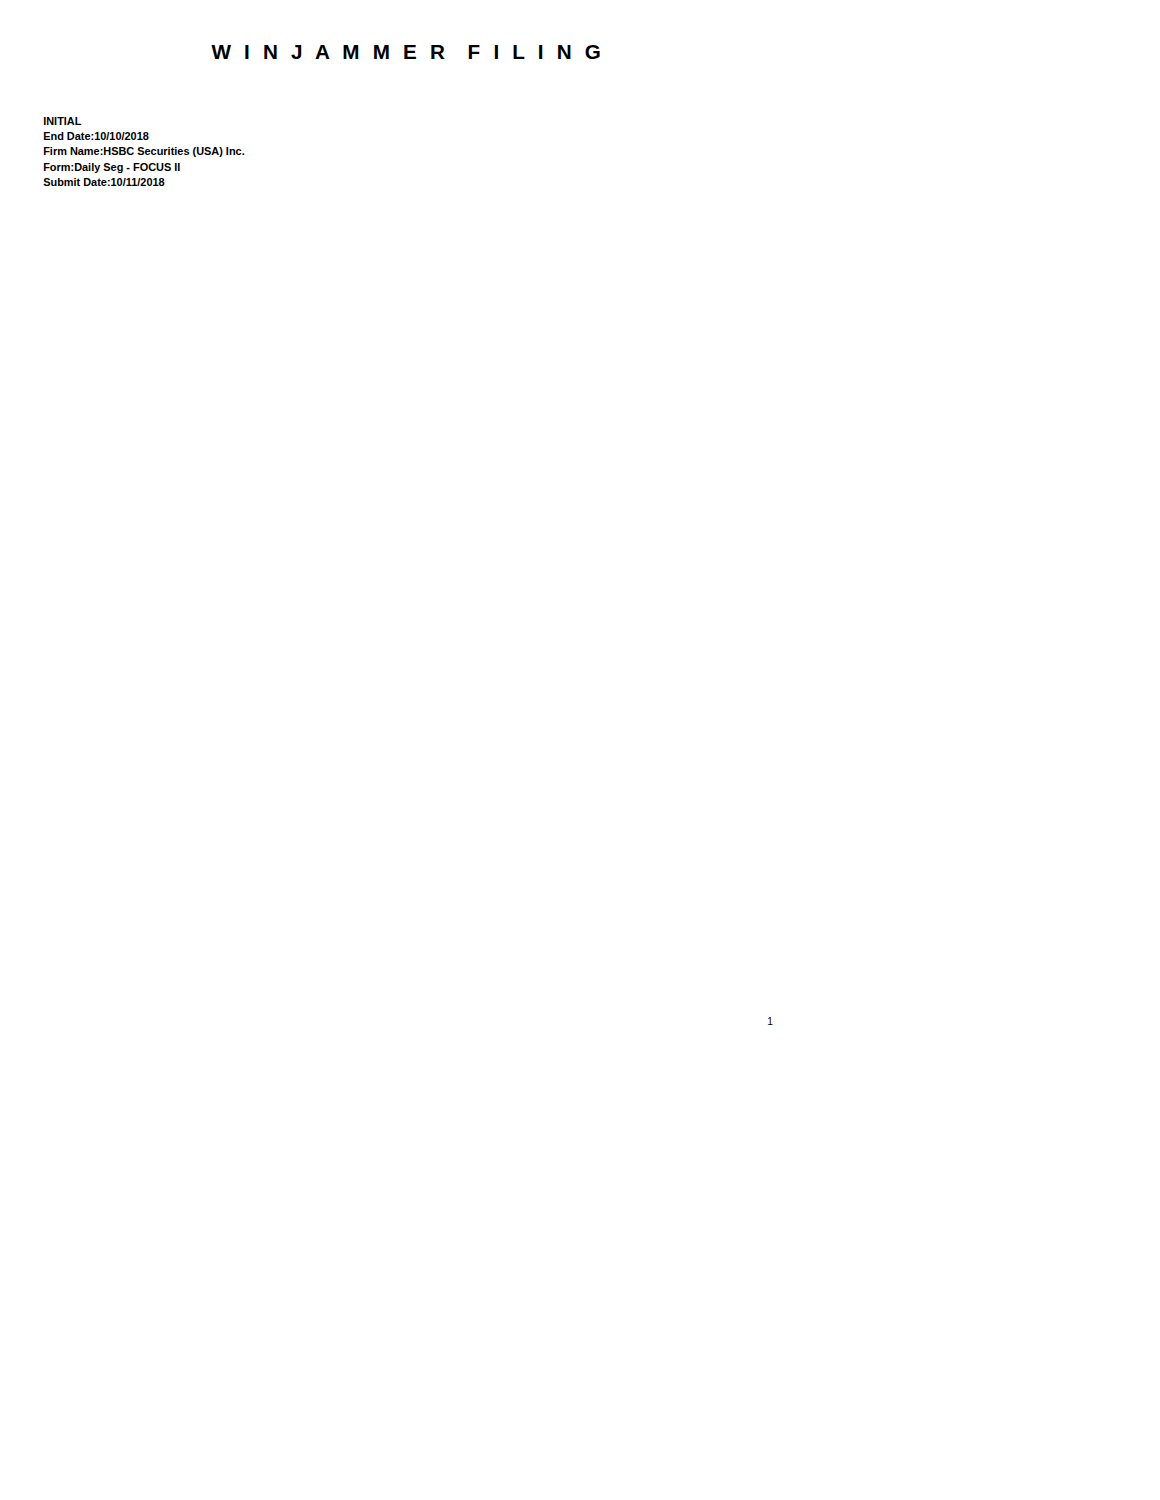W I N J A M M E R F I L I N G
INITIAL
End Date:10/10/2018
Firm Name:HSBC Securities (USA) Inc.
Form:Daily Seg - FOCUS II
Submit Date:10/11/2018
1